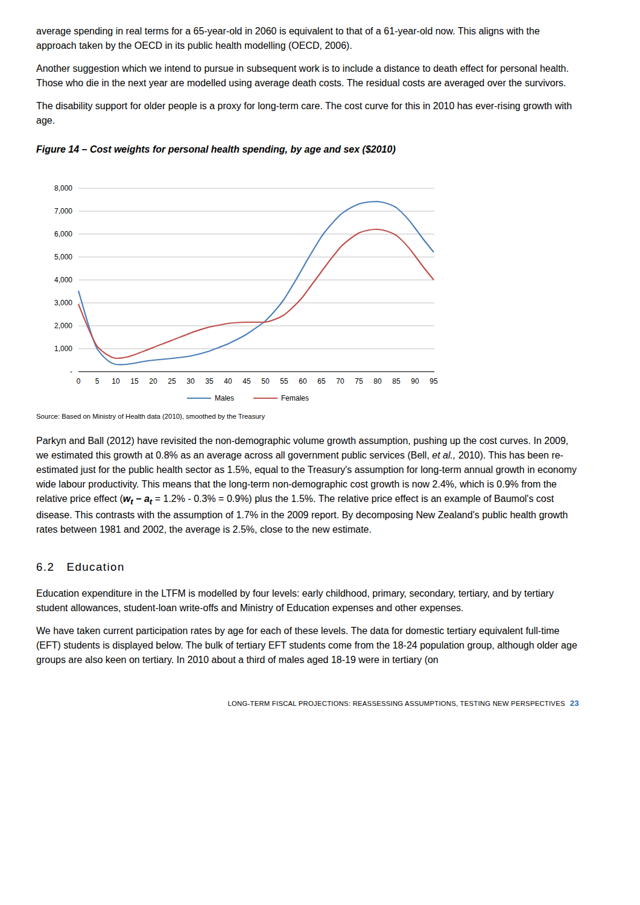average spending in real terms for a 65-year-old in 2060 is equivalent to that of a 61-year-old now. This aligns with the approach taken by the OECD in its public health modelling (OECD, 2006).
Another suggestion which we intend to pursue in subsequent work is to include a distance to death effect for personal health. Those who die in the next year are modelled using average death costs. The residual costs are averaged over the survivors.
The disability support for older people is a proxy for long-term care. The cost curve for this in 2010 has ever-rising growth with age.
Figure 14 – Cost weights for personal health spending, by age and sex ($2010)
8,000 7,000 6,000 5,000 4,000 3,000 2,000 1,000 - 0 5 10 15 20 25 30 35 40 45 50 55 60 65 70 75 80 85 90 95 Males Females
Source: Based on Ministry of Health data (2010), smoothed by the Treasury
Parkyn and Ball (2012) have revisited the non-demographic volume growth assumption, pushing up the cost curves. In 2009, we estimated this growth at 0.8% as an average across all government public services (Bell, et al., 2010). This has been re-estimated just for the public health sector as 1.5%, equal to the Treasury's assumption for long-term annual growth in economy wide labour productivity. This means that the long-term non-demographic cost growth is now 2.4%, which is 0.9% from the relative price effect (wt − at = 1.2% - 0.3% = 0.9%) plus the 1.5%. The relative price effect is an example of Baumol's cost disease. This contrasts with the assumption of 1.7% in the 2009 report. By decomposing New Zealand's public health growth rates between 1981 and 2002, the average is 2.5%, close to the new estimate.
6.2 Education
Education expenditure in the LTFM is modelled by four levels: early childhood, primary, secondary, tertiary, and by tertiary student allowances, student-loan write-offs and Ministry of Education expenses and other expenses.
We have taken current participation rates by age for each of these levels. The data for domestic tertiary equivalent full-time (EFT) students is displayed below. The bulk of tertiary EFT students come from the 18-24 population group, although older age groups are also keen on tertiary. In 2010 about a third of males aged 18-19 were in tertiary (on
LONG-TERM FISCAL PROJECTIONS: REASSESSING ASSUMPTIONS, TESTING NEW PERSPECTIVES23